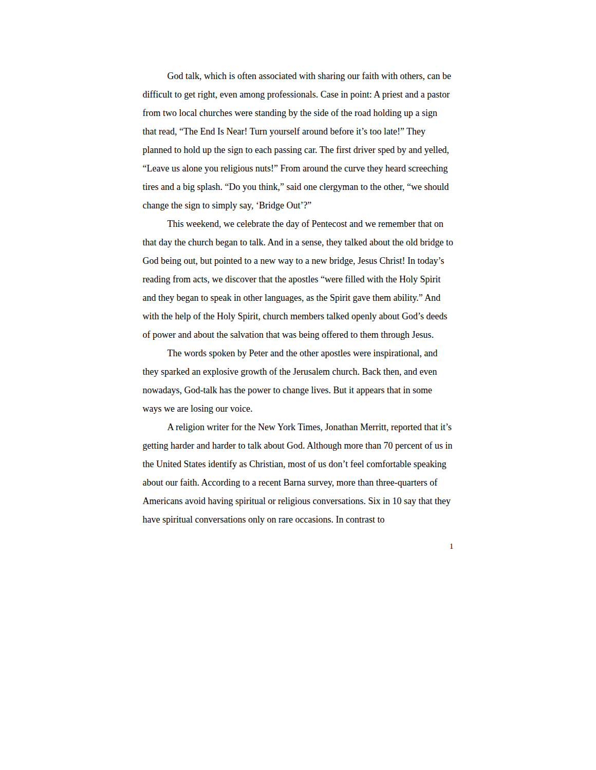God talk, which is often associated with sharing our faith with others, can be difficult to get right, even among professionals. Case in point: A priest and a pastor from two local churches were standing by the side of the road holding up a sign that read, “The End Is Near! Turn yourself around before it’s too late!” They planned to hold up the sign to each passing car. The first driver sped by and yelled, “Leave us alone you religious nuts!” From around the curve they heard screeching tires and a big splash. “Do you think,” said one clergyman to the other, “we should change the sign to simply say, ‘Bridge Out’?”
This weekend, we celebrate the day of Pentecost and we remember that on that day the church began to talk. And in a sense, they talked about the old bridge to God being out, but pointed to a new way to a new bridge, Jesus Christ! In today’s reading from acts, we discover that the apostles “were filled with the Holy Spirit and they began to speak in other languages, as the Spirit gave them ability.” And with the help of the Holy Spirit, church members talked openly about God’s deeds of power and about the salvation that was being offered to them through Jesus.
The words spoken by Peter and the other apostles were inspirational, and they sparked an explosive growth of the Jerusalem church. Back then, and even nowadays, God-talk has the power to change lives. But it appears that in some ways we are losing our voice.
A religion writer for the New York Times, Jonathan Merritt, reported that it’s getting harder and harder to talk about God. Although more than 70 percent of us in the United States identify as Christian, most of us don’t feel comfortable speaking about our faith. According to a recent Barna survey, more than three-quarters of Americans avoid having spiritual or religious conversations. Six in 10 say that they have spiritual conversations only on rare occasions. In contrast to
1